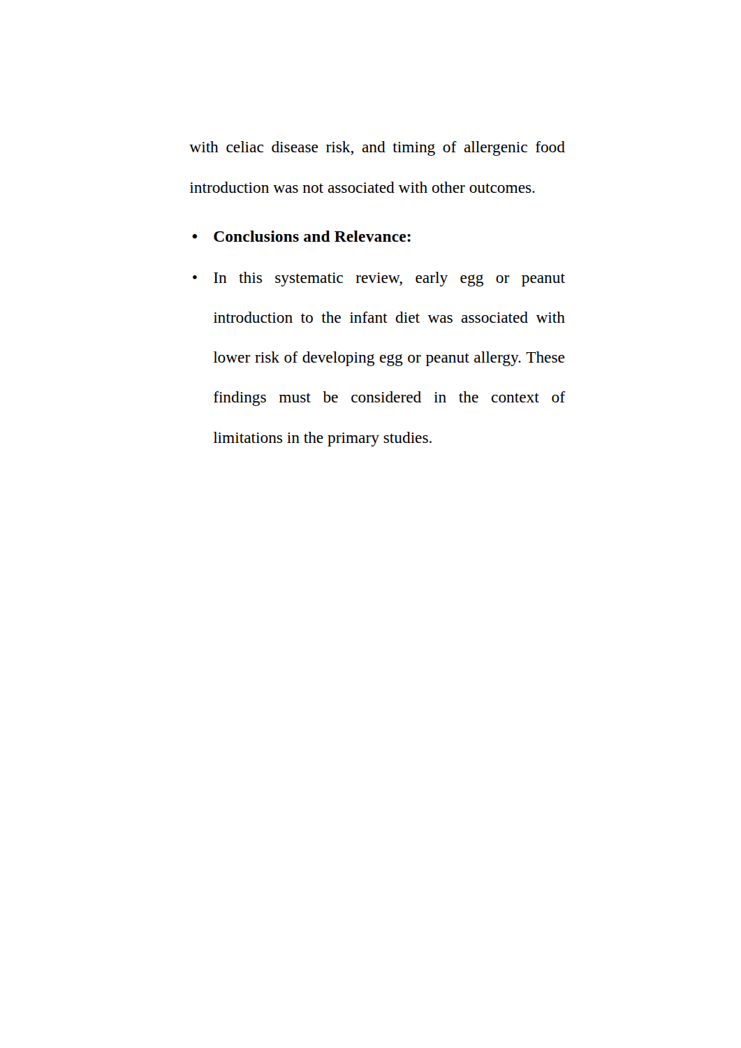with celiac disease risk, and timing of allergenic food introduction was not associated with other outcomes.
Conclusions and Relevance:
In this systematic review, early egg or peanut introduction to the infant diet was associated with lower risk of developing egg or peanut allergy. These findings must be considered in the context of limitations in the primary studies.